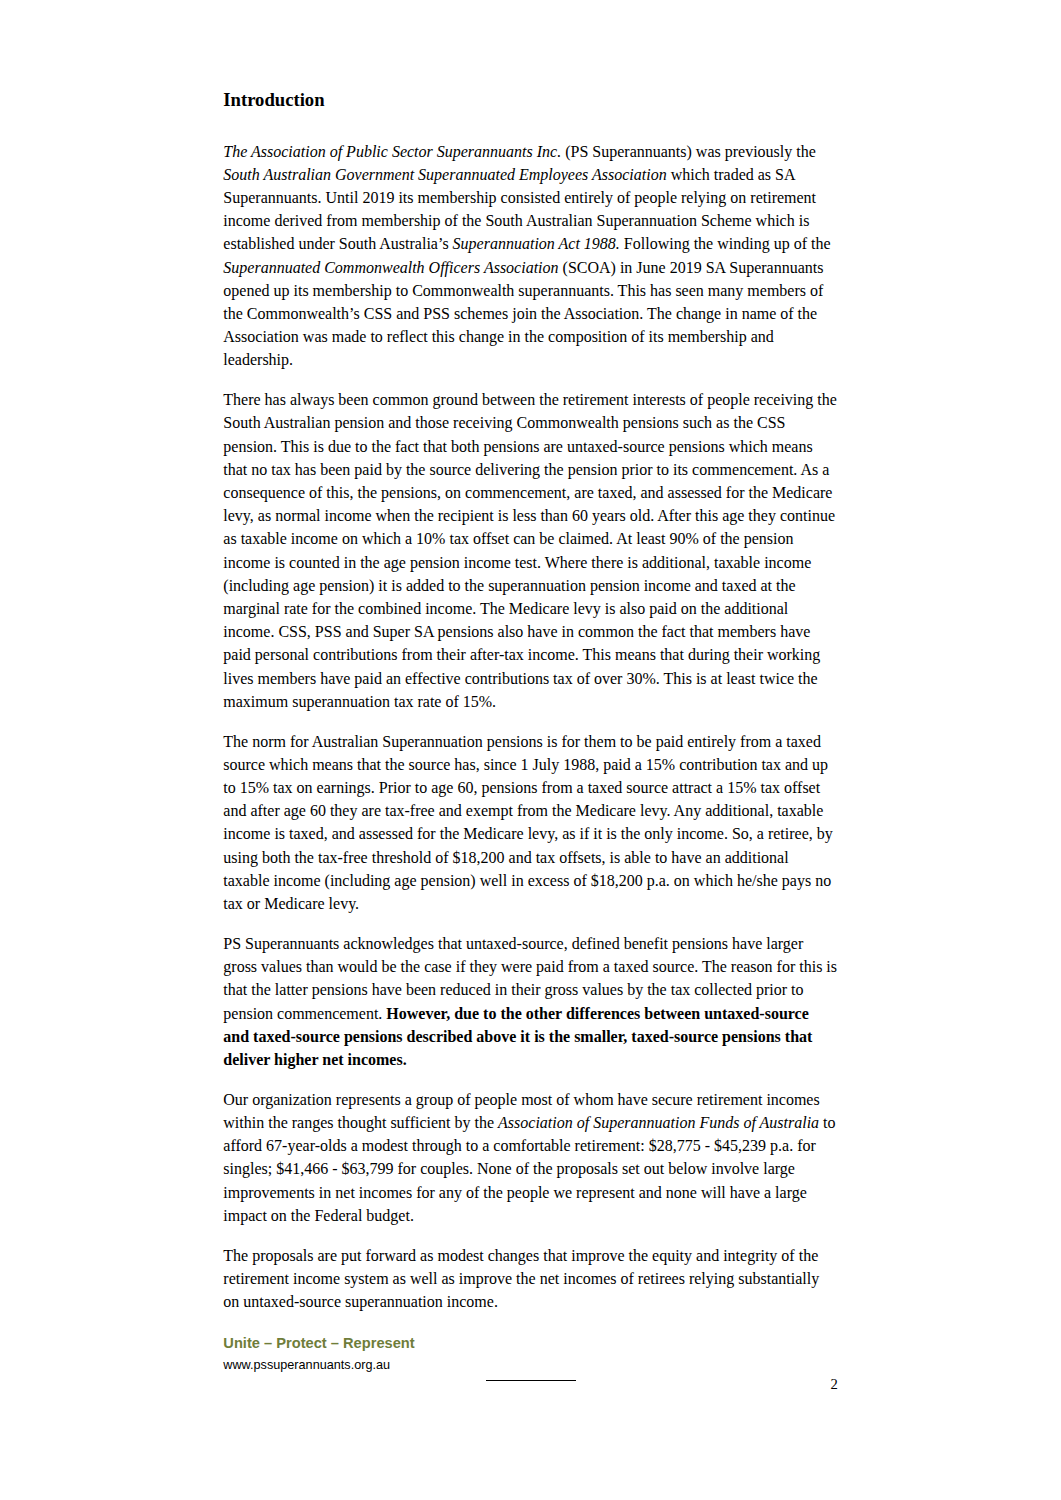Introduction
The Association of Public Sector Superannuants Inc. (PS Superannuants) was previously the South Australian Government Superannuated Employees Association which traded as SA Superannuants. Until 2019 its membership consisted entirely of people relying on retirement income derived from membership of the South Australian Superannuation Scheme which is established under South Australia’s Superannuation Act 1988. Following the winding up of the Superannuated Commonwealth Officers Association (SCOA) in June 2019 SA Superannuants opened up its membership to Commonwealth superannuants. This has seen many members of the Commonwealth’s CSS and PSS schemes join the Association. The change in name of the Association was made to reflect this change in the composition of its membership and leadership.
There has always been common ground between the retirement interests of people receiving the South Australian pension and those receiving Commonwealth pensions such as the CSS pension. This is due to the fact that both pensions are untaxed-source pensions which means that no tax has been paid by the source delivering the pension prior to its commencement. As a consequence of this, the pensions, on commencement, are taxed, and assessed for the Medicare levy, as normal income when the recipient is less than 60 years old. After this age they continue as taxable income on which a 10% tax offset can be claimed. At least 90% of the pension income is counted in the age pension income test. Where there is additional, taxable income (including age pension) it is added to the superannuation pension income and taxed at the marginal rate for the combined income. The Medicare levy is also paid on the additional income. CSS, PSS and Super SA pensions also have in common the fact that members have paid personal contributions from their after-tax income. This means that during their working lives members have paid an effective contributions tax of over 30%. This is at least twice the maximum superannuation tax rate of 15%.
The norm for Australian Superannuation pensions is for them to be paid entirely from a taxed source which means that the source has, since 1 July 1988, paid a 15% contribution tax and up to 15% tax on earnings. Prior to age 60, pensions from a taxed source attract a 15% tax offset and after age 60 they are tax-free and exempt from the Medicare levy. Any additional, taxable income is taxed, and assessed for the Medicare levy, as if it is the only income. So, a retiree, by using both the tax-free threshold of $18,200 and tax offsets, is able to have an additional taxable income (including age pension) well in excess of $18,200 p.a. on which he/she pays no tax or Medicare levy.
PS Superannuants acknowledges that untaxed-source, defined benefit pensions have larger gross values than would be the case if they were paid from a taxed source. The reason for this is that the latter pensions have been reduced in their gross values by the tax collected prior to pension commencement. However, due to the other differences between untaxed-source and taxed-source pensions described above it is the smaller, taxed-source pensions that deliver higher net incomes.
Our organization represents a group of people most of whom have secure retirement incomes within the ranges thought sufficient by the Association of Superannuation Funds of Australia to afford 67-year-olds a modest through to a comfortable retirement: $28,775 - $45,239 p.a. for singles; $41,466 - $63,799 for couples. None of the proposals set out below involve large improvements in net incomes for any of the people we represent and none will have a large impact on the Federal budget.
The proposals are put forward as modest changes that improve the equity and integrity of the retirement income system as well as improve the net incomes of retirees relying substantially on untaxed-source superannuation income.
Unite – Protect – Represent
www.pssuperannuants.org.au
2